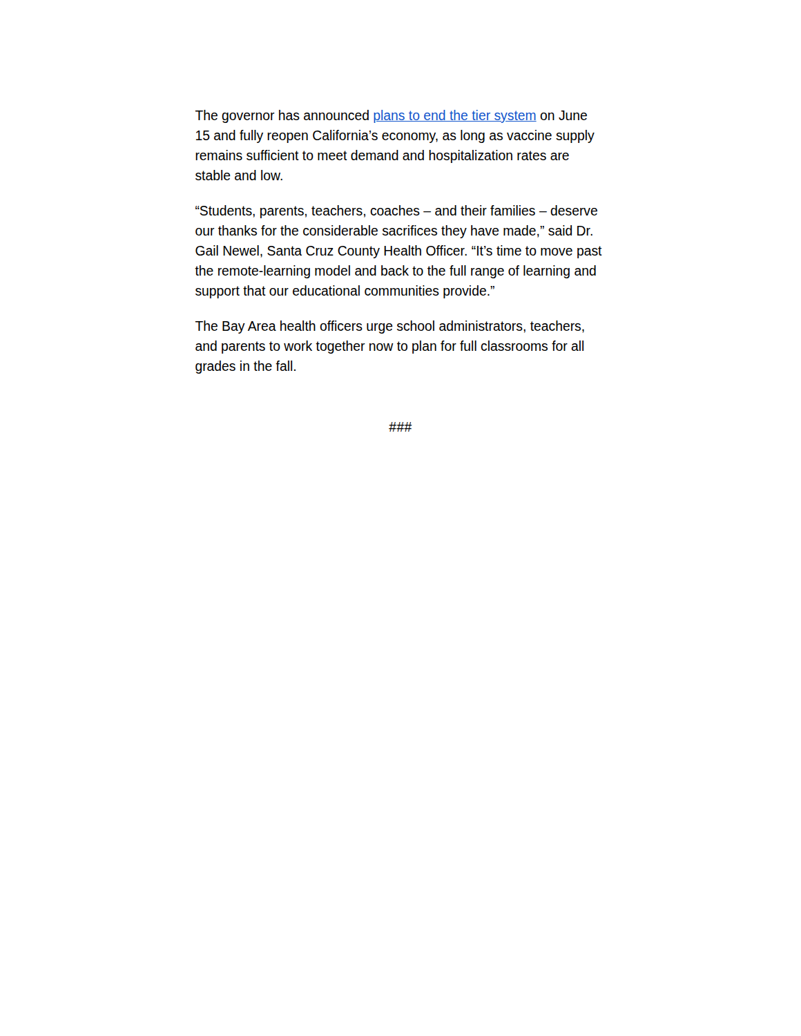The governor has announced plans to end the tier system on June 15 and fully reopen California’s economy, as long as vaccine supply remains sufficient to meet demand and hospitalization rates are stable and low.
“Students, parents, teachers, coaches – and their families – deserve our thanks for the considerable sacrifices they have made,” said Dr. Gail Newel, Santa Cruz County Health Officer. “It’s time to move past the remote-learning model and back to the full range of learning and support that our educational communities provide.”
The Bay Area health officers urge school administrators, teachers, and parents to work together now to plan for full classrooms for all grades in the fall.
###